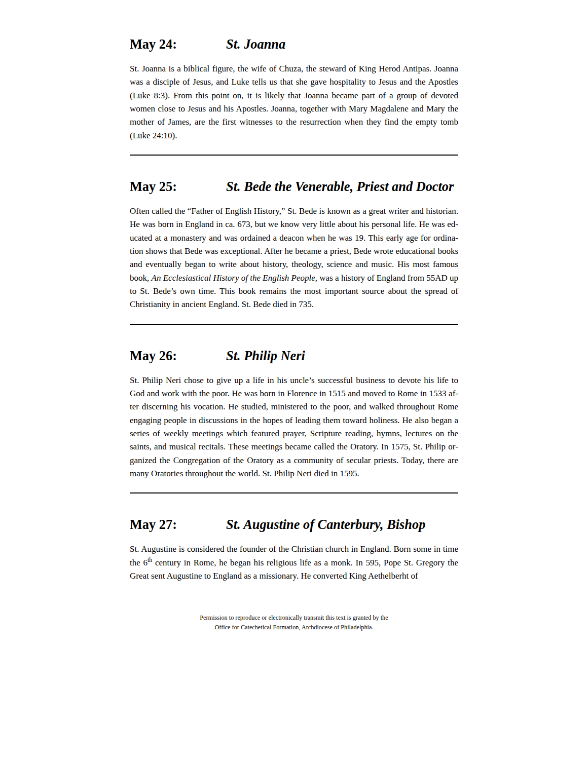May 24: St. Joanna
St. Joanna is a biblical figure, the wife of Chuza, the steward of King Herod Antipas. Joanna was a disciple of Jesus, and Luke tells us that she gave hospitality to Jesus and the Apostles (Luke 8:3). From this point on, it is likely that Joanna became part of a group of devoted women close to Jesus and his Apostles. Joanna, together with Mary Magdalene and Mary the mother of James, are the first witnesses to the resurrection when they find the empty tomb (Luke 24:10).
May 25: St. Bede the Venerable, Priest and Doctor
Often called the “Father of English History,” St. Bede is known as a great writer and historian. He was born in England in ca. 673, but we know very little about his personal life. He was educated at a monastery and was ordained a deacon when he was 19. This early age for ordination shows that Bede was exceptional. After he became a priest, Bede wrote educational books and eventually began to write about history, theology, science and music. His most famous book, An Ecclesiastical History of the English People, was a history of England from 55AD up to St. Bede’s own time. This book remains the most important source about the spread of Christianity in ancient England. St. Bede died in 735.
May 26: St. Philip Neri
St. Philip Neri chose to give up a life in his uncle’s successful business to devote his life to God and work with the poor. He was born in Florence in 1515 and moved to Rome in 1533 after discerning his vocation. He studied, ministered to the poor, and walked throughout Rome engaging people in discussions in the hopes of leading them toward holiness. He also began a series of weekly meetings which featured prayer, Scripture reading, hymns, lectures on the saints, and musical recitals. These meetings became called the Oratory. In 1575, St. Philip organized the Congregation of the Oratory as a community of secular priests. Today, there are many Oratories throughout the world. St. Philip Neri died in 1595.
May 27: St. Augustine of Canterbury, Bishop
St. Augustine is considered the founder of the Christian church in England. Born some in time the 6th century in Rome, he began his religious life as a monk. In 595, Pope St. Gregory the Great sent Augustine to England as a missionary. He converted King Aethelberht of
Permission to reproduce or electronically transmit this text is granted by the
Office for Catechetical Formation, Archdiocese of Philadelphia.